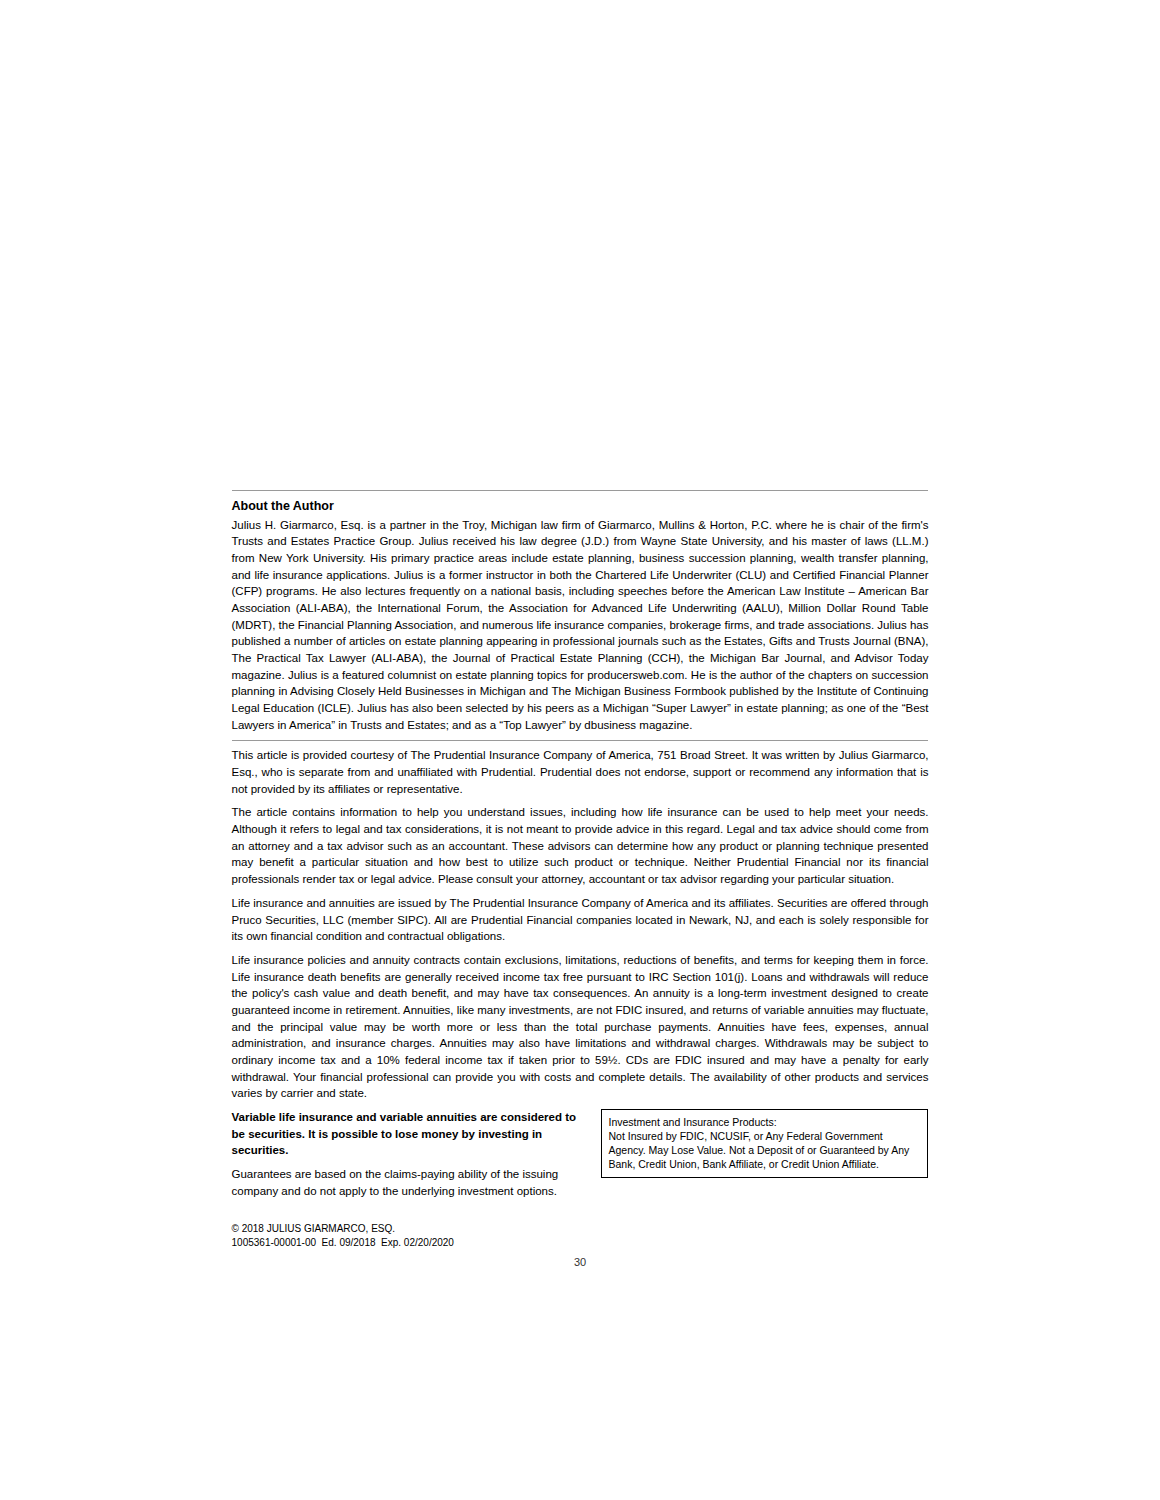About the Author
Julius H. Giarmarco, Esq. is a partner in the Troy, Michigan law firm of Giarmarco, Mullins & Horton, P.C. where he is chair of the firm's Trusts and Estates Practice Group. Julius received his law degree (J.D.) from Wayne State University, and his master of laws (LL.M.) from New York University. His primary practice areas include estate planning, business succession planning, wealth transfer planning, and life insurance applications. Julius is a former instructor in both the Chartered Life Underwriter (CLU) and Certified Financial Planner (CFP) programs. He also lectures frequently on a national basis, including speeches before the American Law Institute – American Bar Association (ALI-ABA), the International Forum, the Association for Advanced Life Underwriting (AALU), Million Dollar Round Table (MDRT), the Financial Planning Association, and numerous life insurance companies, brokerage firms, and trade associations. Julius has published a number of articles on estate planning appearing in professional journals such as the Estates, Gifts and Trusts Journal (BNA), The Practical Tax Lawyer (ALI-ABA), the Journal of Practical Estate Planning (CCH), the Michigan Bar Journal, and Advisor Today magazine. Julius is a featured columnist on estate planning topics for producersweb.com. He is the author of the chapters on succession planning in Advising Closely Held Businesses in Michigan and The Michigan Business Formbook published by the Institute of Continuing Legal Education (ICLE). Julius has also been selected by his peers as a Michigan “Super Lawyer” in estate planning; as one of the “Best Lawyers in America” in Trusts and Estates; and as a “Top Lawyer” by dbusiness magazine.
This article is provided courtesy of The Prudential Insurance Company of America, 751 Broad Street. It was written by Julius Giarmarco, Esq., who is separate from and unaffiliated with Prudential. Prudential does not endorse, support or recommend any information that is not provided by its affiliates or representative.
The article contains information to help you understand issues, including how life insurance can be used to help meet your needs. Although it refers to legal and tax considerations, it is not meant to provide advice in this regard. Legal and tax advice should come from an attorney and a tax advisor such as an accountant. These advisors can determine how any product or planning technique presented may benefit a particular situation and how best to utilize such product or technique. Neither Prudential Financial nor its financial professionals render tax or legal advice. Please consult your attorney, accountant or tax advisor regarding your particular situation.
Life insurance and annuities are issued by The Prudential Insurance Company of America and its affiliates. Securities are offered through Pruco Securities, LLC (member SIPC). All are Prudential Financial companies located in Newark, NJ, and each is solely responsible for its own financial condition and contractual obligations.
Life insurance policies and annuity contracts contain exclusions, limitations, reductions of benefits, and terms for keeping them in force. Life insurance death benefits are generally received income tax free pursuant to IRC Section 101(j). Loans and withdrawals will reduce the policy's cash value and death benefit, and may have tax consequences. An annuity is a long-term investment designed to create guaranteed income in retirement. Annuities, like many investments, are not FDIC insured, and returns of variable annuities may fluctuate, and the principal value may be worth more or less than the total purchase payments. Annuities have fees, expenses, annual administration, and insurance charges. Annuities may also have limitations and withdrawal charges. Withdrawals may be subject to ordinary income tax and a 10% federal income tax if taken prior to 59½. CDs are FDIC insured and may have a penalty for early withdrawal. Your financial professional can provide you with costs and complete details. The availability of other products and services varies by carrier and state.
Variable life insurance and variable annuities are considered to be securities. It is possible to lose money by investing in securities.
Guarantees are based on the claims-paying ability of the issuing company and do not apply to the underlying investment options.
Investment and Insurance Products:
Not Insured by FDIC, NCUSIF, or Any Federal Government Agency. May Lose Value. Not a Deposit of or Guaranteed by Any Bank, Credit Union, Bank Affiliate, or Credit Union Affiliate.
© 2018 JULIUS GIARMARCO, ESQ.
1005361-00001-00 Ed. 09/2018 Exp. 02/20/2020
30